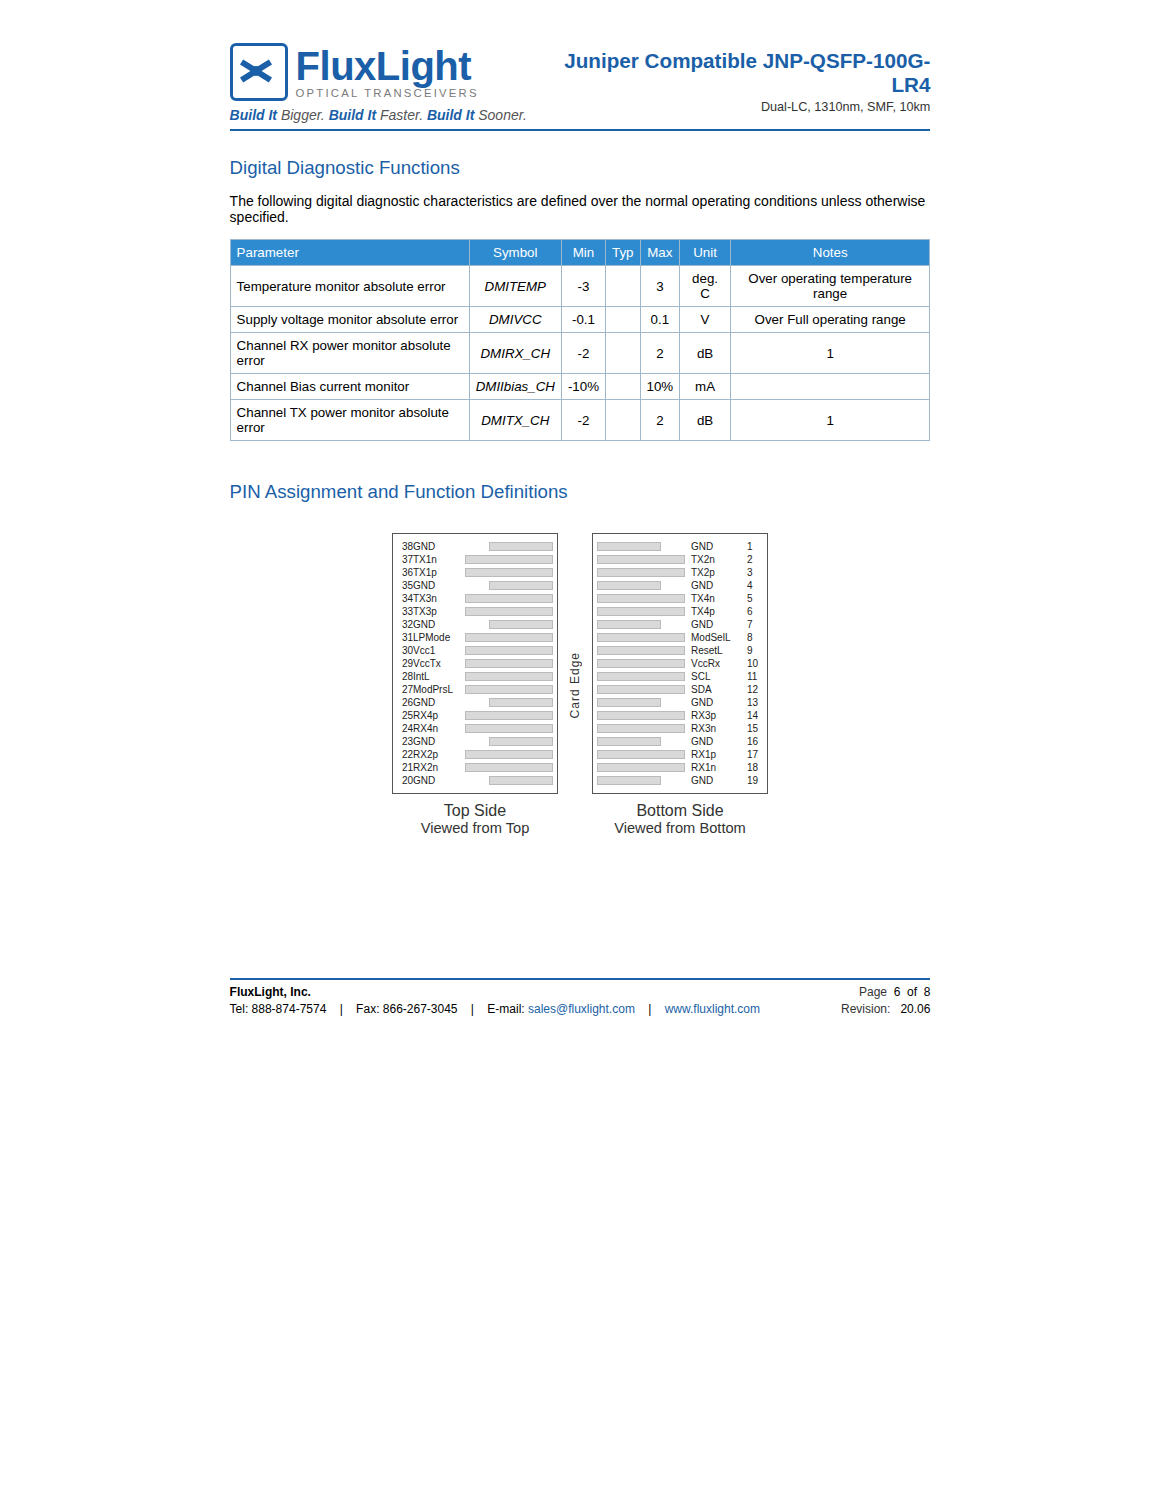Flux Light
Optical Transceivers
Build It Bigger. Build It Faster. Build It Sooner.
Juniper Compatible JNP-QSFP-100G-LR4
Dual-LC, 1310nm, SMF, 10km
Digital Diagnostic Functions
The following digital diagnostic characteristics are defined over the normal operating conditions unless otherwise specified.
| Parameter | Symbol | Min | Typ | Max | Unit | Notes |
| --- | --- | --- | --- | --- | --- | --- |
| Temperature monitor absolute error | DMITEMP | -3 | | 3 | deg. C | Over operating temperature range |
| Supply voltage monitor absolute error | DMIVCC | -0.1 | | 0.1 | V | Over Full operating range |
| Channel RX power monitor absolute error | DMIRX_CH | -2 | | 2 | dB | 1 |
| Channel Bias current monitor | DMIIbias_CH | -10% | | 10% | mA | |
| Channel TX power monitor absolute error | DMITX_CH | -2 | | 2 | dB | 1 |
PIN Assignment and Function Definitions
| 38 | GND | |
| 37 | TX1n | |
| 36 | TX1p | |
| 35 | GND | |
| 34 | TX3n | |
| 33 | TX3p | |
| 32 | GND | |
| 31 | LPMode | |
| 30 | Vcc1 | |
| 29 | VccTx | |
| 28 | IntL | |
| 27 | ModPrsL | |
| 26 | GND | |
| 25 | RX4p | |
| 24 | RX4n | |
| 23 | GND | |
| 22 | RX2p | |
| 21 | RX2n | |
| 20 | GND | |
Top Side
Viewed from Top
Card Edge
| | GND | 1 |
| | TX2n | 2 |
| | TX2p | 3 |
| | GND | 4 |
| | TX4n | 5 |
| | TX4p | 6 |
| | GND | 7 |
| | ModSelL | 8 |
| | ResetL | 9 |
| | VccRx | 10 |
| | SCL | 11 |
| | SDA | 12 |
| | GND | 13 |
| | RX3p | 14 |
| | RX3n | 15 |
| | GND | 16 |
| | RX1p | 17 |
| | RX1n | 18 |
| | GND | 19 |
Bottom Side
Viewed from Bottom
FluxLight, Inc.
Tel: 888-874-7574 | Fax: 866-267-3045 | E-mail: sales@fluxlight.com | www.fluxlight.com
Page 6 of 8
Revision: 20.06